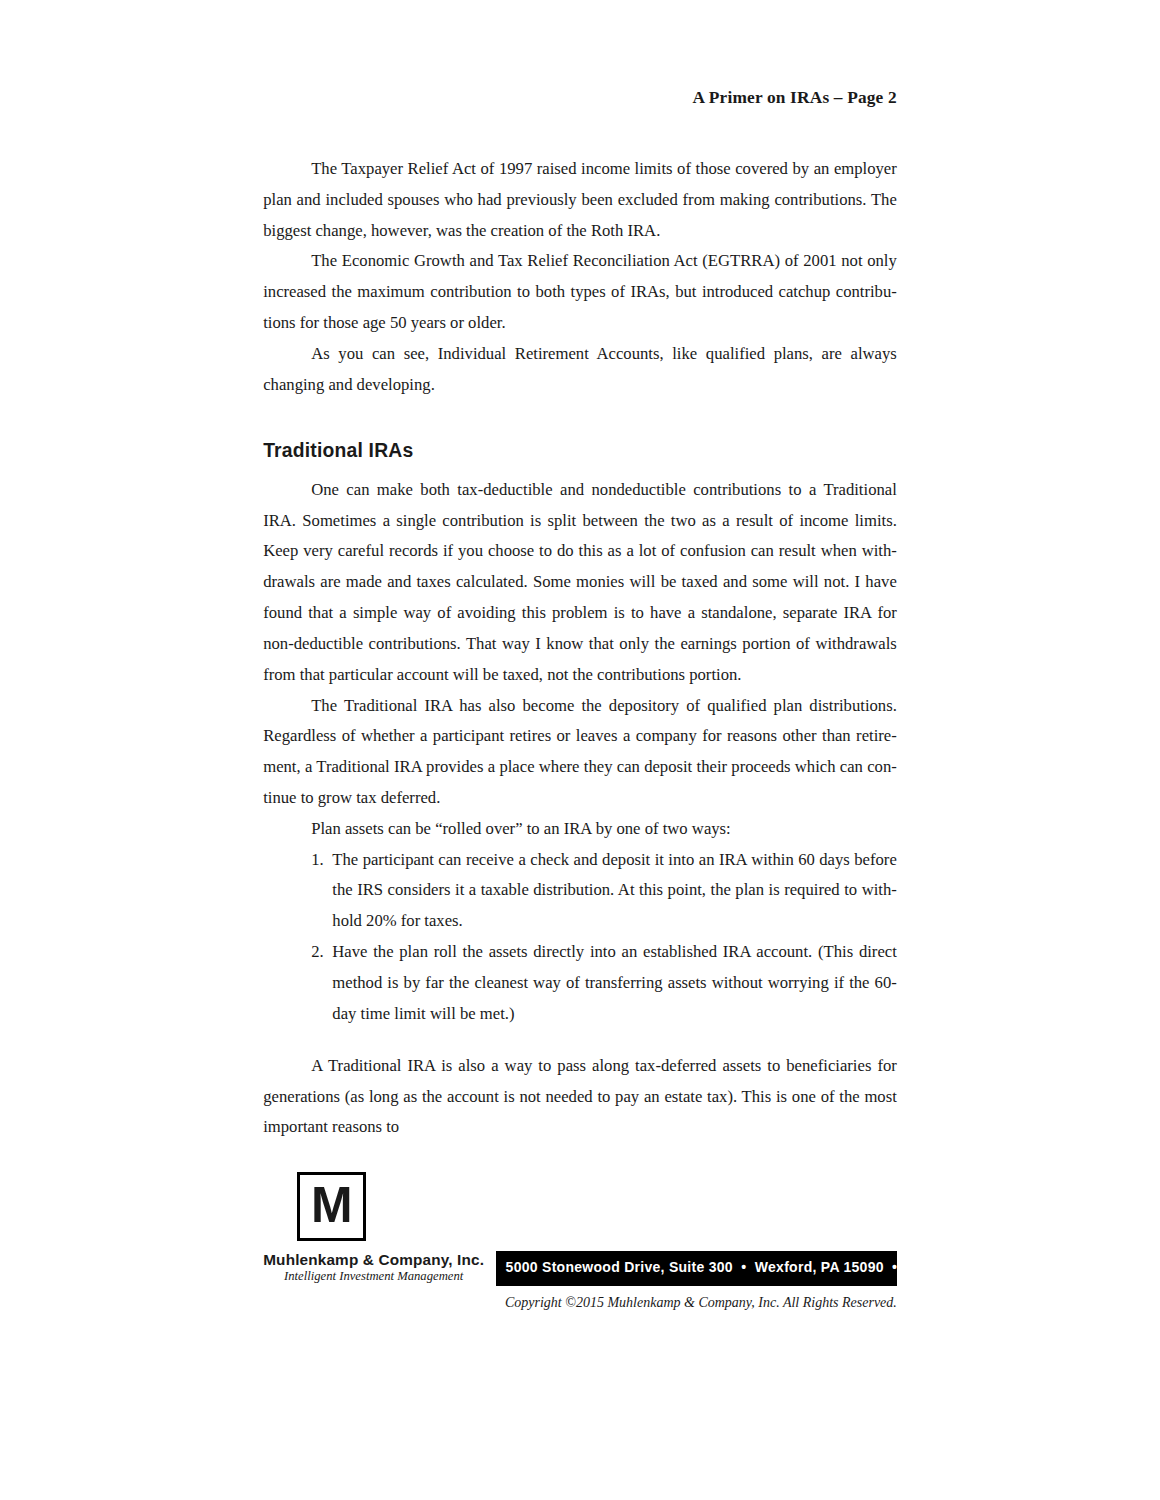A Primer on IRAs – Page 2
The Taxpayer Relief Act of 1997 raised income limits of those covered by an employer plan and included spouses who had previously been excluded from making contributions. The biggest change, however, was the creation of the Roth IRA.
The Economic Growth and Tax Relief Reconciliation Act (EGTRRA) of 2001 not only increased the maximum contribution to both types of IRAs, but introduced catchup contributions for those age 50 years or older.
As you can see, Individual Retirement Accounts, like qualified plans, are always changing and developing.
Traditional IRAs
One can make both tax-deductible and nondeductible contributions to a Traditional IRA. Sometimes a single contribution is split between the two as a result of income limits. Keep very careful records if you choose to do this as a lot of confusion can result when withdrawals are made and taxes calculated. Some monies will be taxed and some will not. I have found that a simple way of avoiding this problem is to have a standalone, separate IRA for non-deductible contributions. That way I know that only the earnings portion of withdrawals from that particular account will be taxed, not the contributions portion.
The Traditional IRA has also become the depository of qualified plan distributions. Regardless of whether a participant retires or leaves a company for reasons other than retirement, a Traditional IRA provides a place where they can deposit their proceeds which can continue to grow tax deferred.
Plan assets can be “rolled over” to an IRA by one of two ways:
1. The participant can receive a check and deposit it into an IRA within 60 days before the IRS considers it a taxable distribution. At this point, the plan is required to withhold 20% for taxes.
2. Have the plan roll the assets directly into an established IRA account. (This direct method is by far the cleanest way of transferring assets without worrying if the 60-day time limit will be met.)
A Traditional IRA is also a way to pass along tax-deferred assets to beneficiaries for generations (as long as the account is not needed to pay an estate tax). This is one of the most important reasons to
Muhlenkamp & Company, Inc.
Intelligent Investment Management
5000 Stonewood Drive, Suite 300 • Wexford, PA 15090 • (877) 935-5520 • www.muhlenkamp.com
Copyright ©2015 Muhlenkamp & Company, Inc. All Rights Reserved.